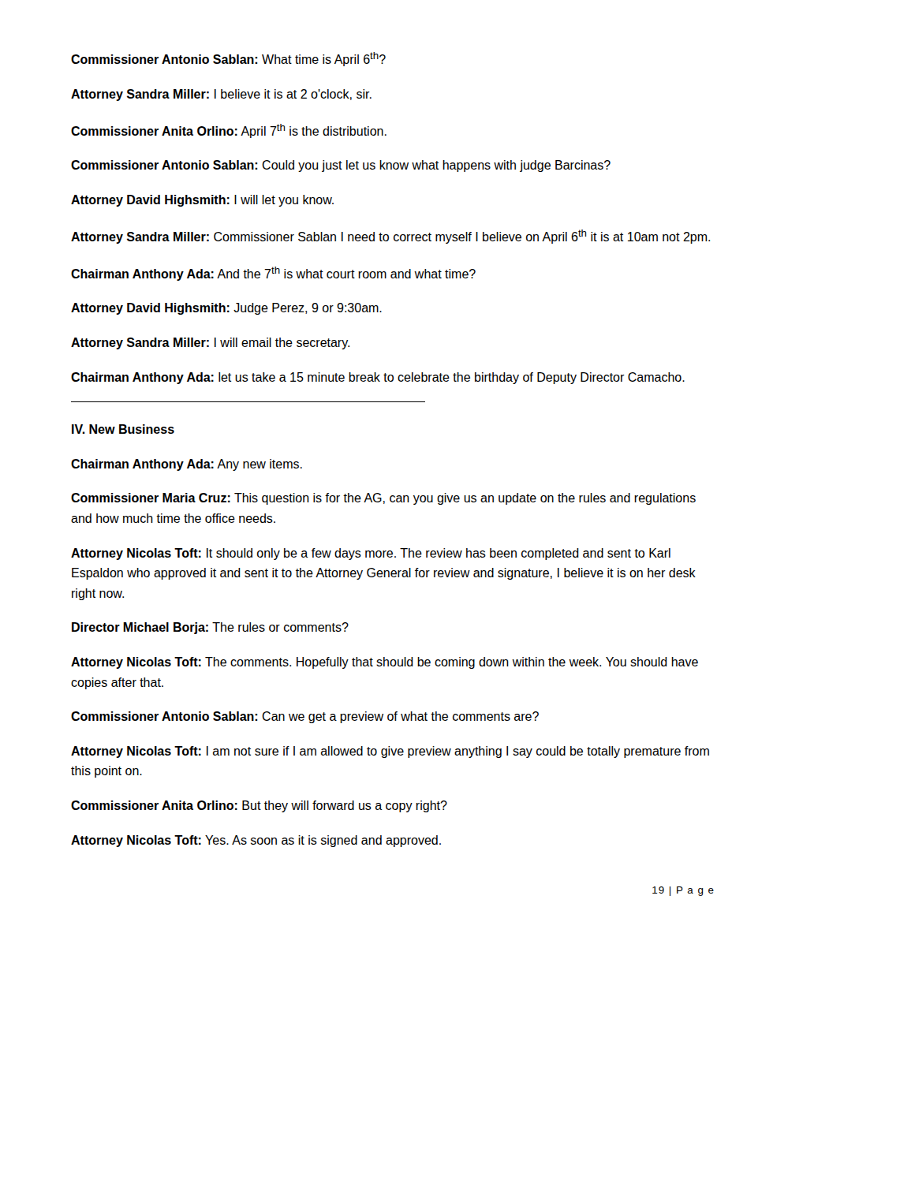Commissioner Antonio Sablan: What time is April 6th?
Attorney Sandra Miller: I believe it is at 2 o'clock, sir.
Commissioner Anita Orlino: April 7th is the distribution.
Commissioner Antonio Sablan: Could you just let us know what happens with judge Barcinas?
Attorney David Highsmith: I will let you know.
Attorney Sandra Miller: Commissioner Sablan I need to correct myself I believe on April 6th it is at 10am not 2pm.
Chairman Anthony Ada: And the 7th is what court room and what time?
Attorney David Highsmith: Judge Perez, 9 or 9:30am.
Attorney Sandra Miller: I will email the secretary.
Chairman Anthony Ada: let us take a 15 minute break to celebrate the birthday of Deputy Director Camacho.
IV. New Business
Chairman Anthony Ada: Any new items.
Commissioner Maria Cruz: This question is for the AG, can you give us an update on the rules and regulations and how much time the office needs.
Attorney Nicolas Toft: It should only be a few days more. The review has been completed and sent to Karl Espaldon who approved it and sent it to the Attorney General for review and signature, I believe it is on her desk right now.
Director Michael Borja: The rules or comments?
Attorney Nicolas Toft: The comments. Hopefully that should be coming down within the week. You should have copies after that.
Commissioner Antonio Sablan: Can we get a preview of what the comments are?
Attorney Nicolas Toft: I am not sure if I am allowed to give preview anything I say could be totally premature from this point on.
Commissioner Anita Orlino: But they will forward us a copy right?
Attorney Nicolas Toft: Yes. As soon as it is signed and approved.
19 | P a g e